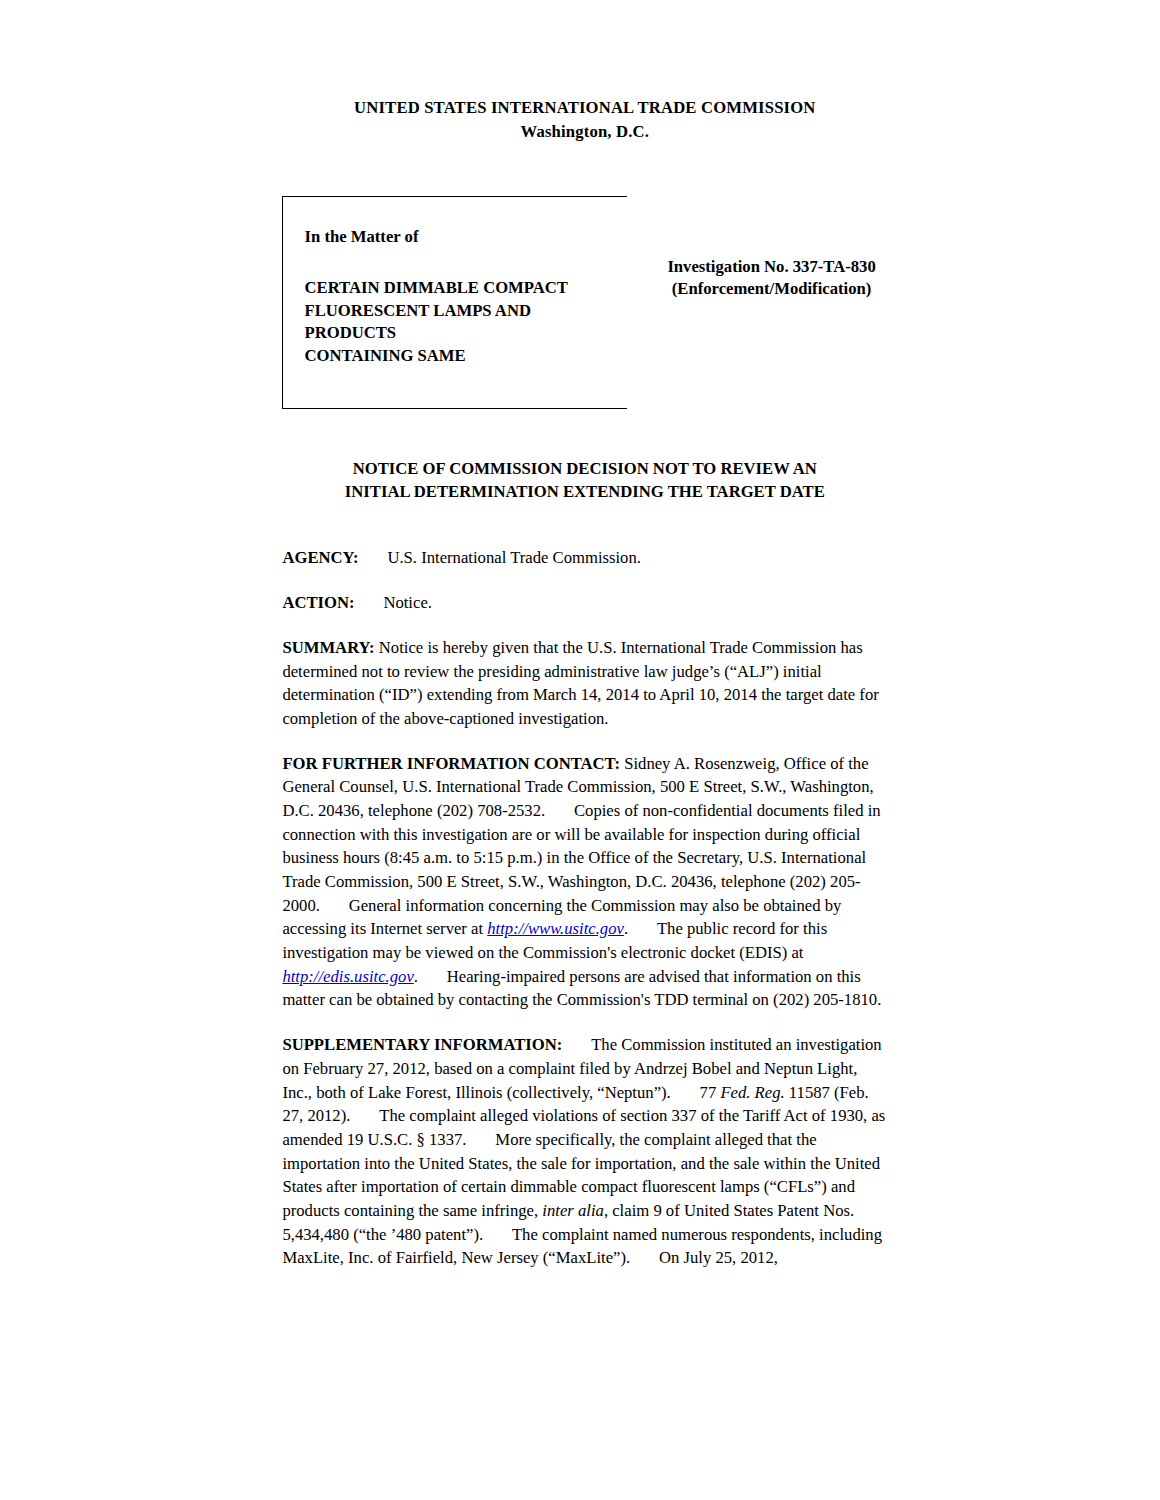UNITED STATES INTERNATIONAL TRADE COMMISSION Washington, D.C.
| In the Matter of CERTAIN DIMMABLE COMPACT FLUORESCENT LAMPS AND PRODUCTS CONTAINING SAME | Investigation No. 337-TA-830 (Enforcement/Modification) |
NOTICE OF COMMISSION DECISION NOT TO REVIEW AN INITIAL DETERMINATION EXTENDING THE TARGET DATE
AGENCY: U.S. International Trade Commission.
ACTION: Notice.
SUMMARY: Notice is hereby given that the U.S. International Trade Commission has determined not to review the presiding administrative law judge’s (“ALJ”) initial determination (“ID”) extending from March 14, 2014 to April 10, 2014 the target date for completion of the above-captioned investigation.
FOR FURTHER INFORMATION CONTACT: Sidney A. Rosenzweig, Office of the General Counsel, U.S. International Trade Commission, 500 E Street, S.W., Washington, D.C. 20436, telephone (202) 708-2532. Copies of non-confidential documents filed in connection with this investigation are or will be available for inspection during official business hours (8:45 a.m. to 5:15 p.m.) in the Office of the Secretary, U.S. International Trade Commission, 500 E Street, S.W., Washington, D.C. 20436, telephone (202) 205-2000. General information concerning the Commission may also be obtained by accessing its Internet server at http://www.usitc.gov. The public record for this investigation may be viewed on the Commission's electronic docket (EDIS) at http://edis.usitc.gov. Hearing-impaired persons are advised that information on this matter can be obtained by contacting the Commission's TDD terminal on (202) 205-1810.
SUPPLEMENTARY INFORMATION: The Commission instituted an investigation on February 27, 2012, based on a complaint filed by Andrzej Bobel and Neptun Light, Inc., both of Lake Forest, Illinois (collectively, “Neptun”). 77 Fed. Reg. 11587 (Feb. 27, 2012). The complaint alleged violations of section 337 of the Tariff Act of 1930, as amended 19 U.S.C. § 1337. More specifically, the complaint alleged that the importation into the United States, the sale for importation, and the sale within the United States after importation of certain dimmable compact fluorescent lamps (“CFLs”) and products containing the same infringe, inter alia, claim 9 of United States Patent Nos. 5,434,480 (“the ’480 patent”). The complaint named numerous respondents, including MaxLite, Inc. of Fairfield, New Jersey (“MaxLite”). On July 25, 2012,